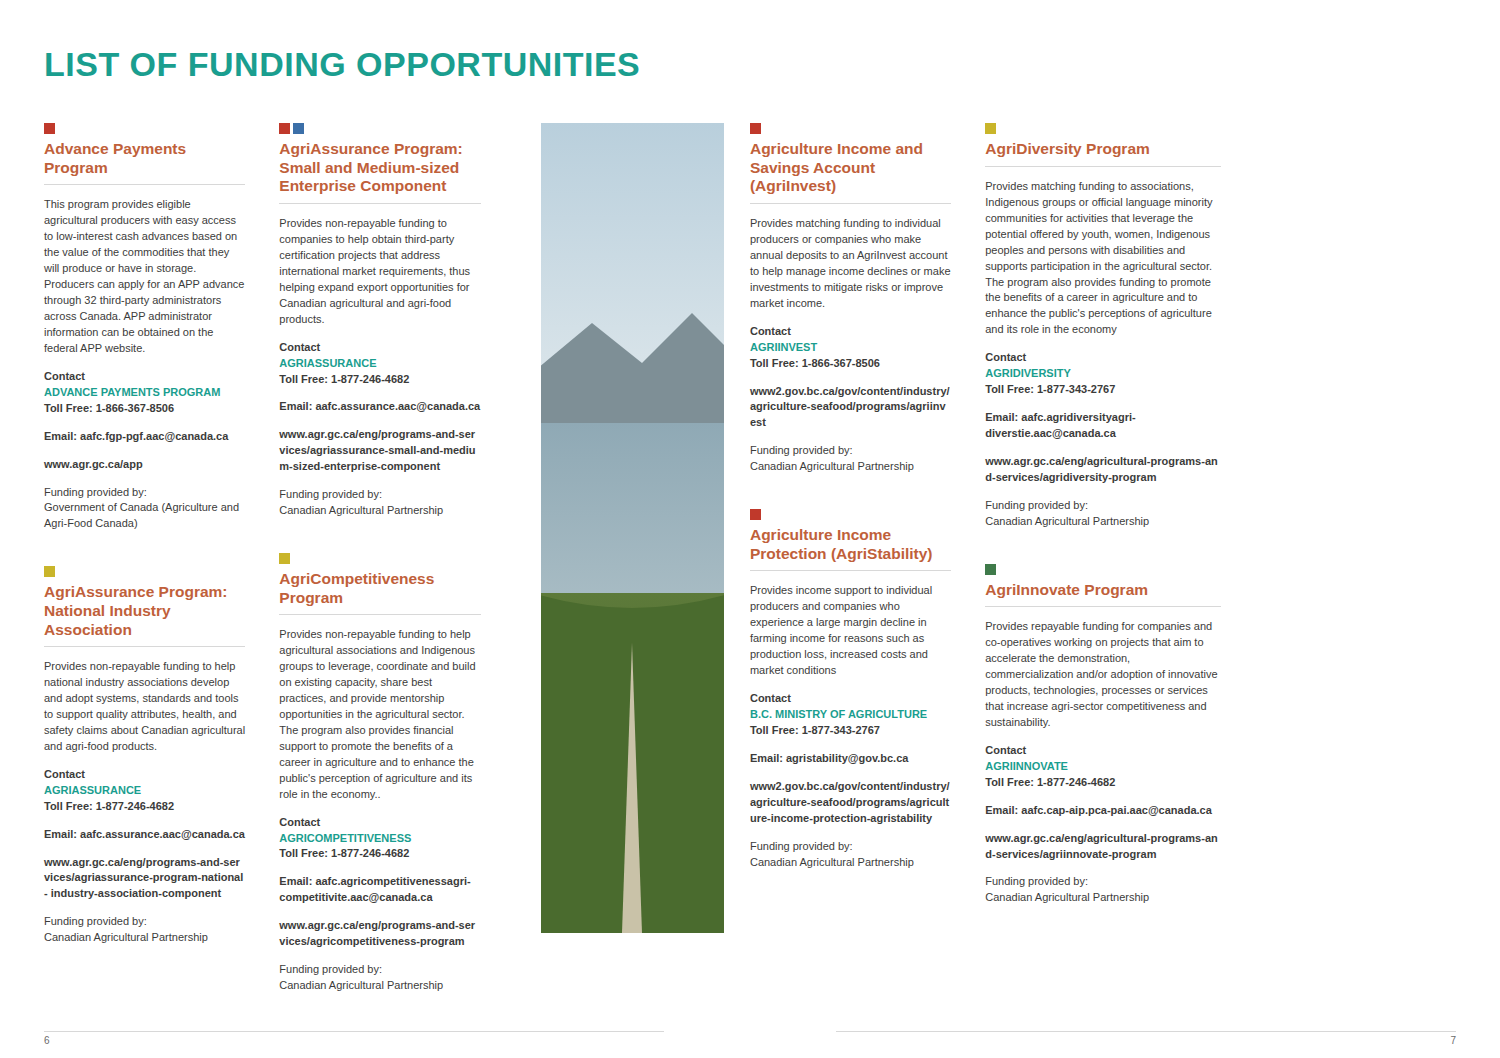List of Funding Opportunities
Advance Payments Program
This program provides eligible agricultural producers with easy access to low-interest cash advances based on the value of the commodities that they will produce or have in storage. Producers can apply for an APP advance through 32 third-party administrators across Canada. APP administrator information can be obtained on the federal APP website.
Contact
Advance Payments Program
Toll Free: 1-866-367-8506
Email: aafc.fgp-pgf.aac@canada.ca
www.agr.gc.ca/app
Funding provided by:
Government of Canada (Agriculture and Agri-Food Canada)
AgriAssurance Program: National Industry Association
Provides non-repayable funding to help national industry associations develop and adopt systems, standards and tools to support quality attributes, health, and safety claims about Canadian agricultural and agri-food products.
Contact
AgriAssurance
Toll Free: 1-877-246-4682
Email: aafc.assurance.aac@canada.ca
www.agr.gc.ca/eng/programs-and-services/agriassurance-program-national- industry-association-component
Funding provided by:
Canadian Agricultural Partnership
AgriAssurance Program: Small and Medium-sized Enterprise Component
Provides non-repayable funding to companies to help obtain third-party certification projects that address international market requirements, thus helping expand export opportunities for Canadian agricultural and agri-food products.
Contact
AgriAssurance
Toll Free: 1-877-246-4682
Email: aafc.assurance.aac@canada.ca
www.agr.gc.ca/eng/programs-and-services/agriassurance-small-and-medium-sized-enterprise-component
Funding provided by:
Canadian Agricultural Partnership
AgriCompetitiveness Program
Provides non-repayable funding to help agricultural associations and Indigenous groups to leverage, coordinate and build on existing capacity, share best practices, and provide mentorship opportunities in the agricultural sector. The program also provides financial support to promote the benefits of a career in agriculture and to enhance the public's perception of agriculture and its role in the economy..
Contact
AgriCompetitiveness
Toll Free: 1-877-246-4682
Email: aafc.agricompetitivenessagri-competitivite.aac@canada.ca
www.agr.gc.ca/eng/programs-and-services/agricompetitiveness-program
Funding provided by:
Canadian Agricultural Partnership
Agriculture Income and Savings Account (AgriInvest)
Provides matching funding to individual producers or companies who make annual deposits to an AgriInvest account to help manage income declines or make investments to mitigate risks or improve market income.
Contact
AgriInvest
Toll Free: 1-866-367-8506
www2.gov.bc.ca/gov/content/industry/agriculture-seafood/programs/agriinvest
Funding provided by:
Canadian Agricultural Partnership
Agriculture Income Protection (AgriStability)
Provides income support to individual producers and companies who experience a large margin decline in farming income for reasons such as production loss, increased costs and market conditions
Contact
B.C. Ministry of Agriculture
Toll Free: 1-877-343-2767
Email: agristability@gov.bc.ca
www2.gov.bc.ca/gov/content/industry/agriculture-seafood/programs/agriculture-income-protection-agristability
Funding provided by:
Canadian Agricultural Partnership
AgriDiversity Program
Provides matching funding to associations, Indigenous groups or official language minority communities for activities that leverage the potential offered by youth, women, Indigenous peoples and persons with disabilities and supports participation in the agricultural sector. The program also provides funding to promote the benefits of a career in agriculture and to enhance the public's perceptions of agriculture and its role in the economy
Contact
AgriDiversity
Toll Free: 1-877-343-2767
Email: aafc.agridiversityagri-diverstie.aac@canada.ca
www.agr.gc.ca/eng/agricultural-programs-and-services/agridiversity-program
Funding provided by:
Canadian Agricultural Partnership
AgriInnovate Program
Provides repayable funding for companies and co-operatives working on projects that aim to accelerate the demonstration, commercialization and/or adoption of innovative products, technologies, processes or services that increase agri-sector competitiveness and sustainability.
Contact
AgriInnovate
Toll Free: 1-877-246-4682
Email: aafc.cap-aip.pca-pai.aac@canada.ca
www.agr.gc.ca/eng/agricultural-programs-and-services/agriinnovate-program
Funding provided by:
Canadian Agricultural Partnership
6
7